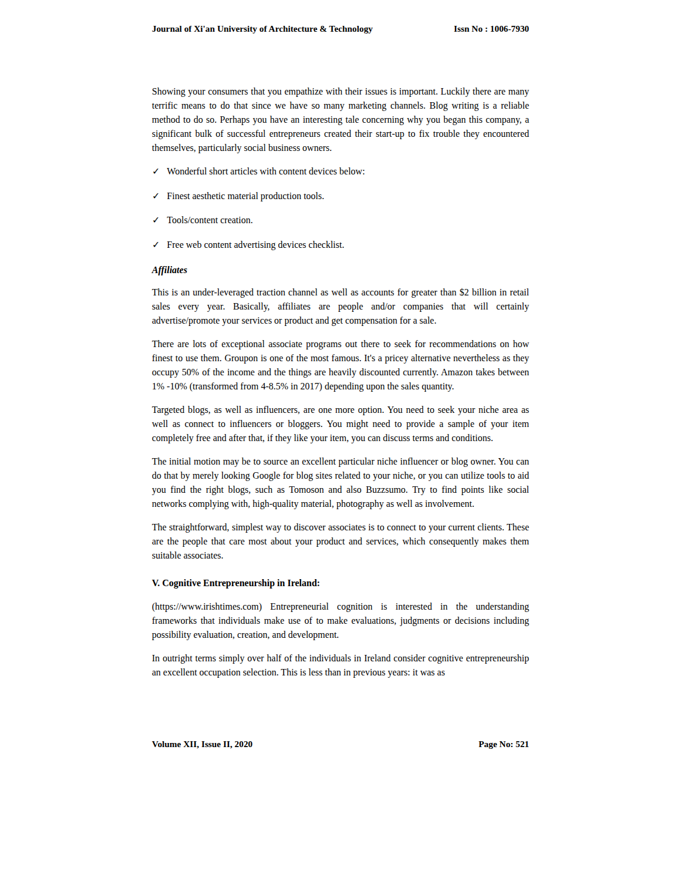Journal of Xi'an University of Architecture & Technology
Issn No : 1006-7930
Showing your consumers that you empathize with their issues is important. Luckily there are many terrific means to do that since we have so many marketing channels. Blog writing is a reliable method to do so. Perhaps you have an interesting tale concerning why you began this company, a significant bulk of successful entrepreneurs created their start-up to fix trouble they encountered themselves, particularly social business owners.
Wonderful short articles with content devices below:
Finest aesthetic material production tools.
Tools/content creation.
Free web content advertising devices checklist.
Affiliates
This is an under-leveraged traction channel as well as accounts for greater than $2 billion in retail sales every year. Basically, affiliates are people and/or companies that will certainly advertise/promote your services or product and get compensation for a sale.
There are lots of exceptional associate programs out there to seek for recommendations on how finest to use them. Groupon is one of the most famous. It's a pricey alternative nevertheless as they occupy 50% of the income and the things are heavily discounted currently. Amazon takes between 1% -10% (transformed from 4-8.5% in 2017) depending upon the sales quantity.
Targeted blogs, as well as influencers, are one more option. You need to seek your niche area as well as connect to influencers or bloggers. You might need to provide a sample of your item completely free and after that, if they like your item, you can discuss terms and conditions.
The initial motion may be to source an excellent particular niche influencer or blog owner. You can do that by merely looking Google for blog sites related to your niche, or you can utilize tools to aid you find the right blogs, such as Tomoson and also Buzzsumo. Try to find points like social networks complying with, high-quality material, photography as well as involvement.
The straightforward, simplest way to discover associates is to connect to your current clients. These are the people that care most about your product and services, which consequently makes them suitable associates.
V. Cognitive Entrepreneurship in Ireland:
(https://www.irishtimes.com) Entrepreneurial cognition is interested in the understanding frameworks that individuals make use of to make evaluations, judgments or decisions including possibility evaluation, creation, and development.
In outright terms simply over half of the individuals in Ireland consider cognitive entrepreneurship an excellent occupation selection. This is less than in previous years: it was as
Volume XII, Issue II, 2020
Page No: 521